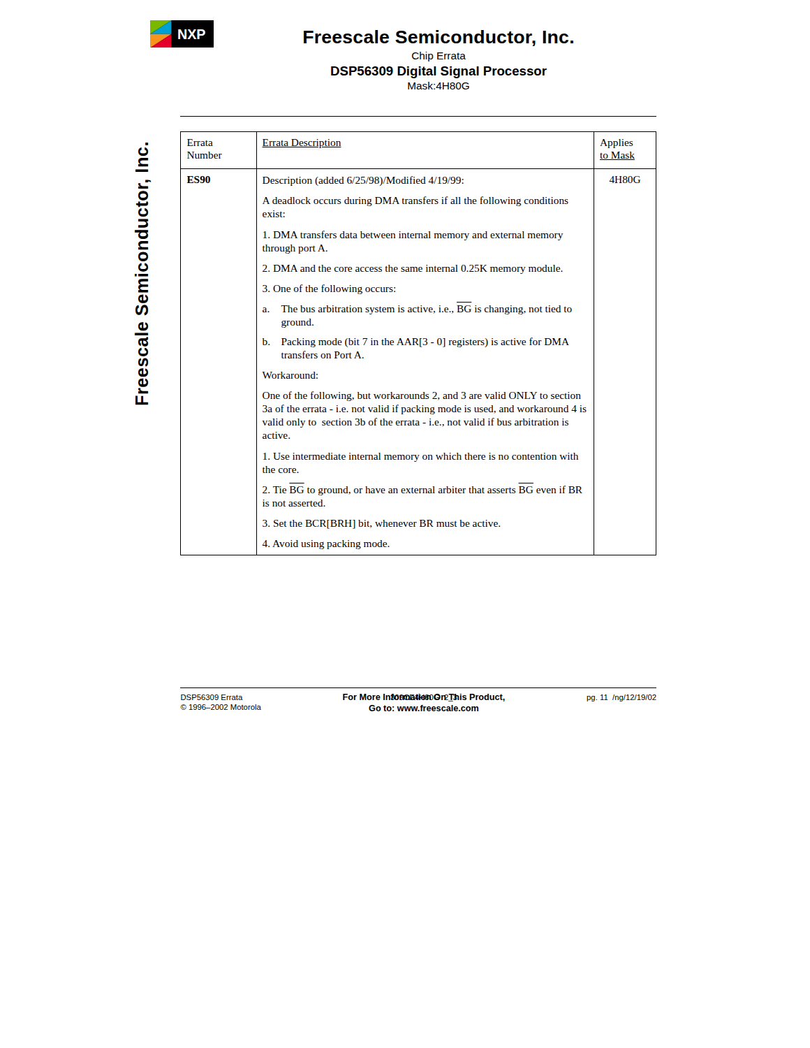Freescale Semiconductor, Inc.
NXP
Freescale Semiconductor, Inc.
Chip Errata
DSP56309 Digital Signal Processor
Mask:4H80G
| Errata Number | Errata Description | Applies to Mask |
| --- | --- | --- |
| ES90 | Description (added 6/25/98)/Modified 4/19/99: A deadlock occurs during DMA transfers if all the following conditions exist: 1. DMA transfers data between internal memory and external memory through port A. 2. DMA and the core access the same internal 0.25K memory module. 3. One of the following occurs: a. The bus arbitration system is active, i.e., BG is changing, not tied to ground. b. Packing mode (bit 7 in the AAR[3 - 0] registers) is active for DMA transfers on Port A. Workaround: One of the following, but workarounds 2, and 3 are valid ONLY to section 3a of the errata - i.e. not valid if packing mode is used, and workaround 4 is valid only to section 3b of the errata - i.e., not valid if bus arbitration is active. 1. Use intermediate internal memory on which there is no contention with the core. 2. Tie BG to ground, or have an external arbiter that asserts BG even if BR is not asserted. 3. Set the BCR[BRH] bit, whenever BR must be active. 4. Avoid using packing mode. | 4H80G |
DSP56309 Errata
© 1996–2002 Motorola
309CE4H80G 2_3
For More Information On This Product,
Go to: www.freescale.com
pg. 11 /ng/12/19/02